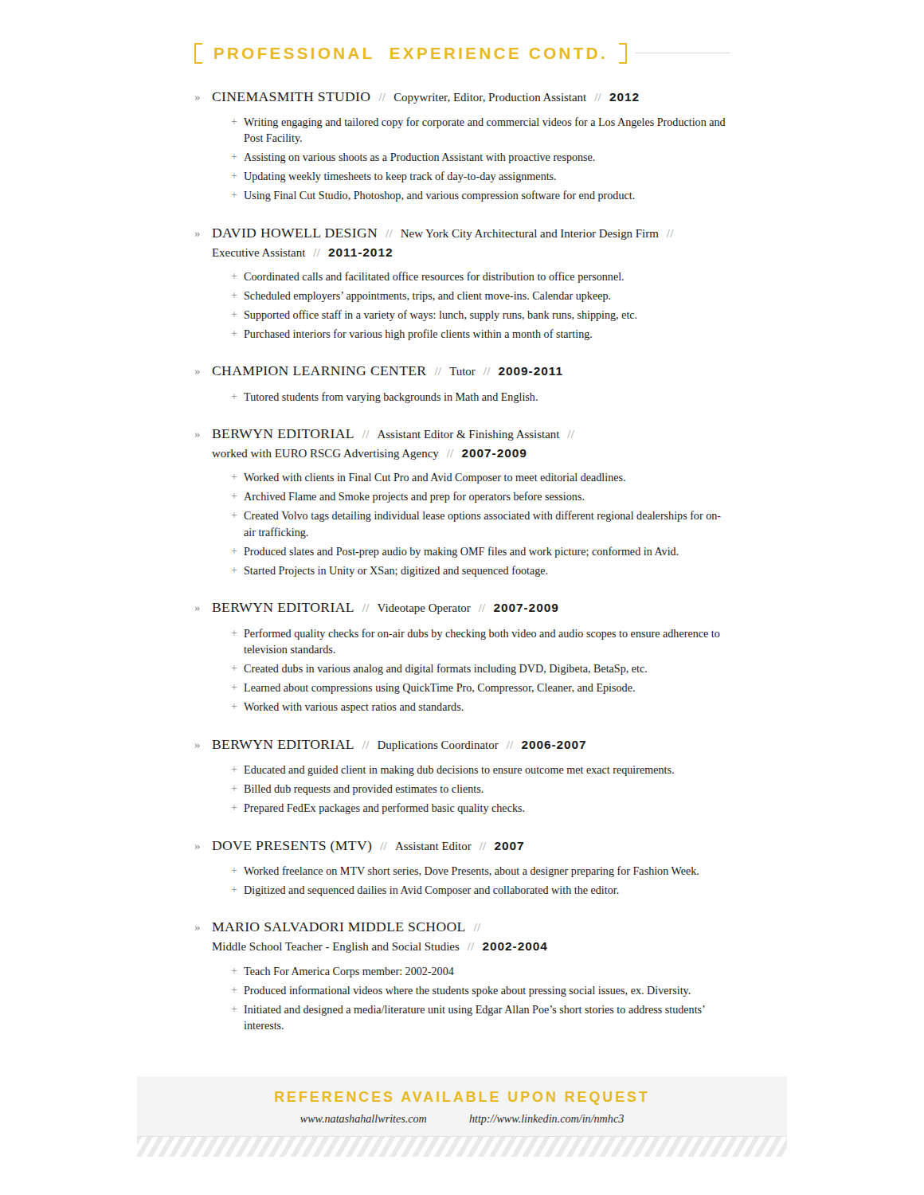Professional Experience Contd.
»
CINEMASMITH STUDIO // Copywriter, Editor, Production Assistant // 2012
Writing engaging and tailored copy for corporate and commercial videos for a Los Angeles Production and Post Facility.
Assisting on various shoots as a Production Assistant with proactive response.
Updating weekly timesheets to keep track of day-to-day assignments.
Using Final Cut Studio, Photoshop, and various compression software for end product.
»
DAVID HOWELL DESIGN // New York City Architectural and Interior Design Firm // Executive Assistant // 2011-2012
Coordinated calls and facilitated office resources for distribution to office personnel.
Scheduled employers’ appointments, trips, and client move-ins. Calendar upkeep.
Supported office staff in a variety of ways: lunch, supply runs, bank runs, shipping, etc.
Purchased interiors for various high profile clients within a month of starting.
»
CHAMPION LEARNING CENTER // Tutor // 2009-2011
Tutored students from varying backgrounds in Math and English.
»
BERWYN EDITORIAL // Assistant Editor & Finishing Assistant // worked with EURO RSCG Advertising Agency // 2007-2009
Worked with clients in Final Cut Pro and Avid Composer to meet editorial deadlines.
Archived Flame and Smoke projects and prep for operators before sessions.
Created Volvo tags detailing individual lease options associated with different regional dealerships for on-air trafficking.
Produced slates and Post-prep audio by making OMF files and work picture; conformed in Avid.
Started Projects in Unity or XSan; digitized and sequenced footage.
»
BERWYN EDITORIAL // Videotape Operator // 2007-2009
Performed quality checks for on-air dubs by checking both video and audio scopes to ensure adherence to television standards.
Created dubs in various analog and digital formats including DVD, Digibeta, BetaSp, etc.
Learned about compressions using QuickTime Pro, Compressor, Cleaner, and Episode.
Worked with various aspect ratios and standards.
»
BERWYN EDITORIAL // Duplications Coordinator // 2006-2007
Educated and guided client in making dub decisions to ensure outcome met exact requirements.
Billed dub requests and provided estimates to clients.
Prepared FedEx packages and performed basic quality checks.
»
DOVE PRESENTS (MTV) // Assistant Editor // 2007
Worked freelance on MTV short series, Dove Presents, about a designer preparing for Fashion Week.
Digitized and sequenced dailies in Avid Composer and collaborated with the editor.
»
MARIO SALVADORI MIDDLE SCHOOL // Middle School Teacher - English and Social Studies // 2002-2004
Teach For America Corps member: 2002-2004
Produced informational videos where the students spoke about pressing social issues, ex. Diversity.
Initiated and designed a media/literature unit using Edgar Allan Poe’s short stories to address students’ interests.
References Available Upon Request
www.natashahallwrites.com http://www.linkedin.com/in/nmhc3